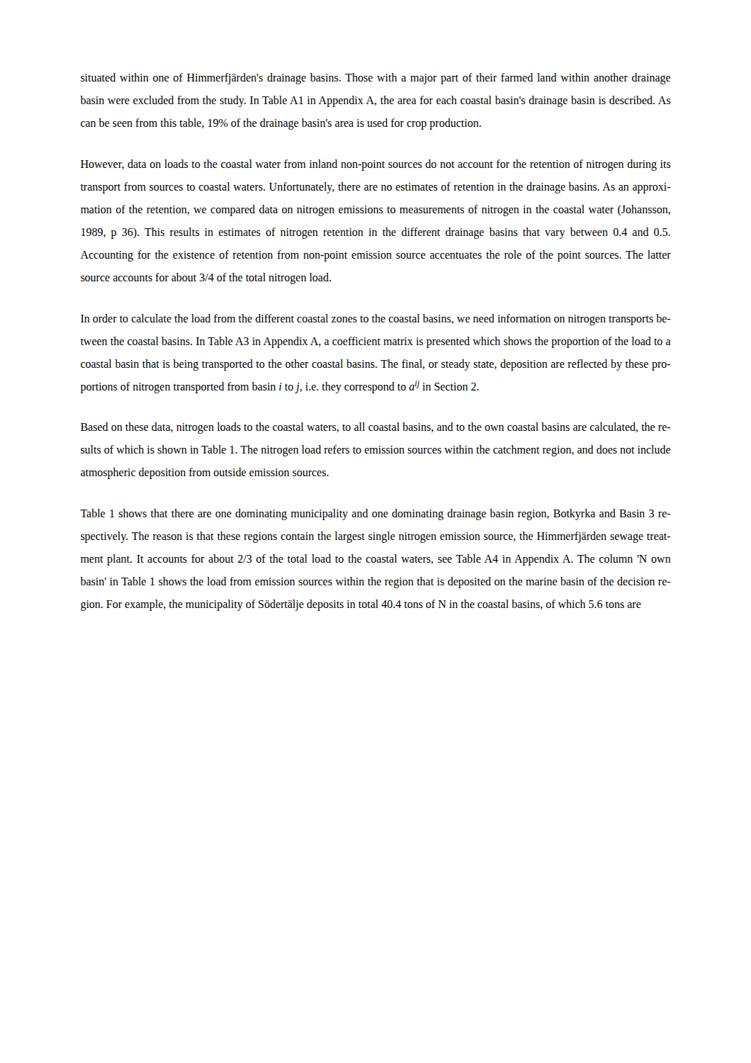situated within one of Himmerfjärden's drainage basins. Those with a major part of their farmed land within another drainage basin were excluded from the study. In Table A1 in Appendix A, the area for each coastal basin's drainage basin is described. As can be seen from this table, 19% of the drainage basin's area is used for crop production.
However, data on loads to the coastal water from inland non-point sources do not account for the retention of nitrogen during its transport from sources to coastal waters. Unfortunately, there are no estimates of retention in the drainage basins. As an approximation of the retention, we compared data on nitrogen emissions to measurements of nitrogen in the coastal water (Johansson, 1989, p 36). This results in estimates of nitrogen retention in the different drainage basins that vary between 0.4 and 0.5. Accounting for the existence of retention from non-point emission source accentuates the role of the point sources. The latter source accounts for about 3/4 of the total nitrogen load.
In order to calculate the load from the different coastal zones to the coastal basins, we need information on nitrogen transports between the coastal basins. In Table A3 in Appendix A, a coefficient matrix is presented which shows the proportion of the load to a coastal basin that is being transported to the other coastal basins. The final, or steady state, deposition are reflected by these proportions of nitrogen transported from basin i to j, i.e. they correspond to aij in Section 2.
Based on these data, nitrogen loads to the coastal waters, to all coastal basins, and to the own coastal basins are calculated, the results of which is shown in Table 1. The nitrogen load refers to emission sources within the catchment region, and does not include atmospheric deposition from outside emission sources.
Table 1 shows that there are one dominating municipality and one dominating drainage basin region, Botkyrka and Basin 3 respectively. The reason is that these regions contain the largest single nitrogen emission source, the Himmerfjärden sewage treatment plant. It accounts for about 2/3 of the total load to the coastal waters, see Table A4 in Appendix A. The column 'N own basin' in Table 1 shows the load from emission sources within the region that is deposited on the marine basin of the decision region. For example, the municipality of Södertälje deposits in total 40.4 tons of N in the coastal basins, of which 5.6 tons are